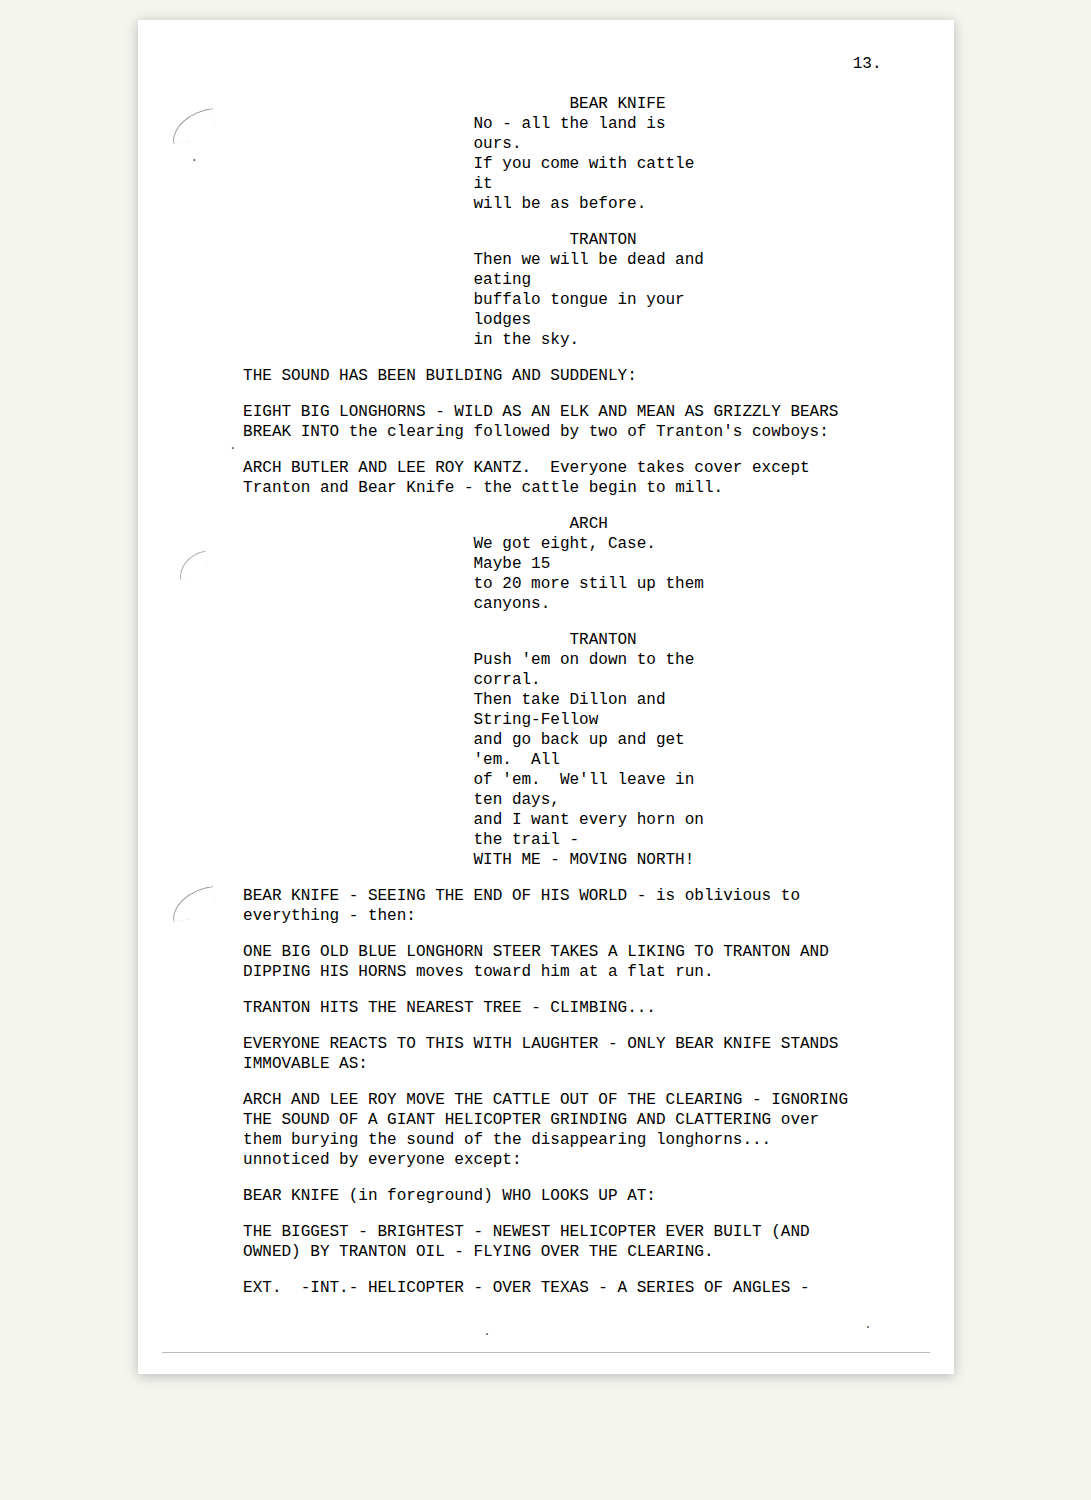13.
.
.
.
.
BEAR KNIFE
No - all the land is ours. If you come with cattle it will be as before.
TRANTON
Then we will be dead and eating buffalo tongue in your lodges in the sky.
THE SOUND HAS BEEN BUILDING AND SUDDENLY:
EIGHT BIG LONGHORNS - WILD AS AN ELK AND MEAN AS GRIZZLY BEARS BREAK INTO the clearing followed by two of Tranton's cowboys:
ARCH BUTLER AND LEE ROY KANTZ. Everyone takes cover except Tranton and Bear Knife - the cattle begin to mill.
ARCH
We got eight, Case. Maybe 15 to 20 more still up them canyons.
TRANTON
Push 'em on down to the corral. Then take Dillon and String-Fellow and go back up and get 'em. All of 'em. We'll leave in ten days, and I want every horn on the trail - WITH ME - MOVING NORTH!
BEAR KNIFE - SEEING THE END OF HIS WORLD - is oblivious to everything - then:
ONE BIG OLD BLUE LONGHORN STEER TAKES A LIKING TO TRANTON AND DIPPING HIS HORNS moves toward him at a flat run.
TRANTON HITS THE NEAREST TREE - CLIMBING...
EVERYONE REACTS TO THIS WITH LAUGHTER - ONLY BEAR KNIFE STANDS IMMOVABLE AS:
ARCH AND LEE ROY MOVE THE CATTLE OUT OF THE CLEARING - IGNORING THE SOUND OF A GIANT HELICOPTER GRINDING AND CLATTERING over them burying the sound of the disappearing longhorns... unnoticed by everyone except:
BEAR KNIFE (in foreground) WHO LOOKS UP AT:
THE BIGGEST - BRIGHTEST - NEWEST HELICOPTER EVER BUILT (AND OWNED) BY TRANTON OIL - FLYING OVER THE CLEARING.
EXT. -INT.- HELICOPTER - OVER TEXAS - A SERIES OF ANGLES -